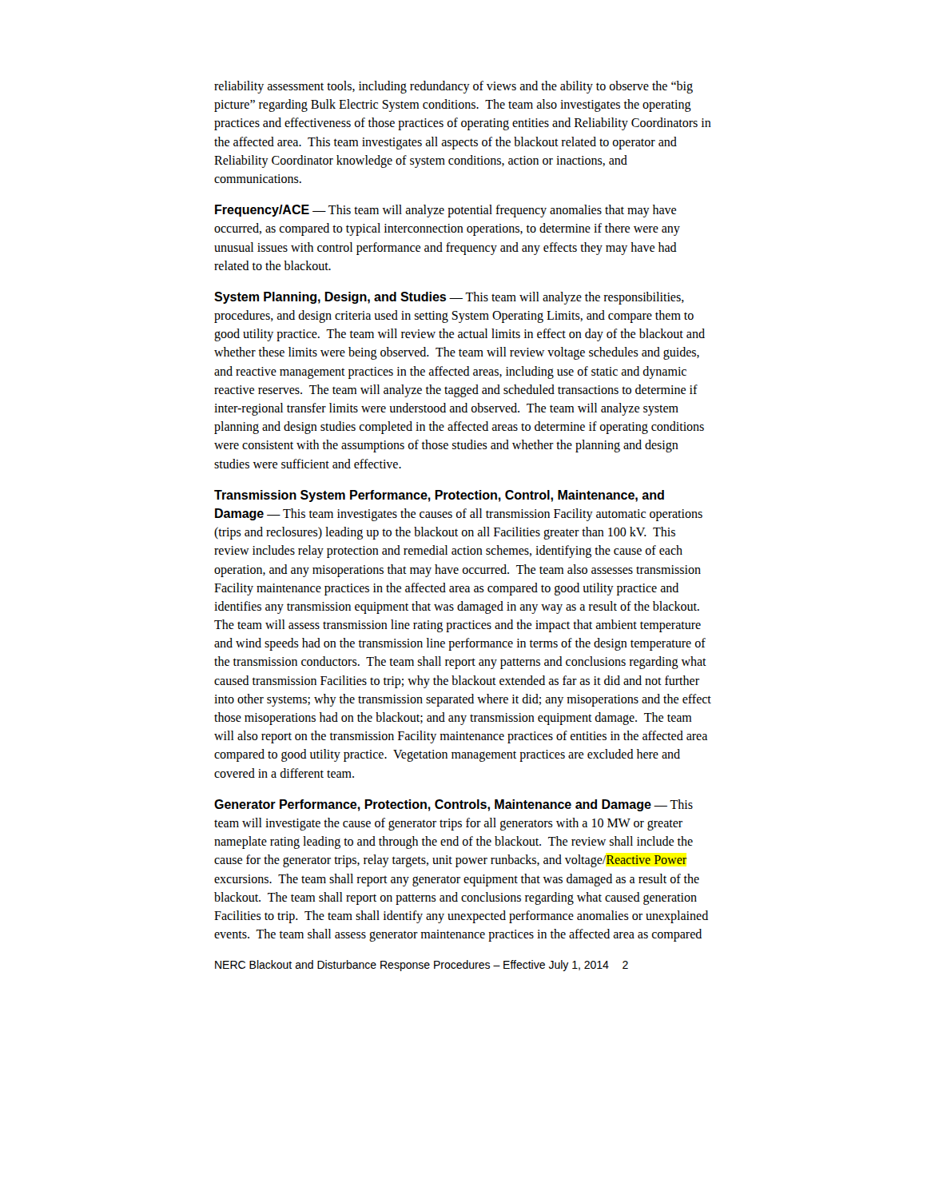reliability assessment tools, including redundancy of views and the ability to observe the “big picture” regarding Bulk Electric System conditions. The team also investigates the operating practices and effectiveness of those practices of operating entities and Reliability Coordinators in the affected area. This team investigates all aspects of the blackout related to operator and Reliability Coordinator knowledge of system conditions, action or inactions, and communications.
Frequency/ACE — This team will analyze potential frequency anomalies that may have occurred, as compared to typical interconnection operations, to determine if there were any unusual issues with control performance and frequency and any effects they may have had related to the blackout.
System Planning, Design, and Studies — This team will analyze the responsibilities, procedures, and design criteria used in setting System Operating Limits, and compare them to good utility practice. The team will review the actual limits in effect on day of the blackout and whether these limits were being observed. The team will review voltage schedules and guides, and reactive management practices in the affected areas, including use of static and dynamic reactive reserves. The team will analyze the tagged and scheduled transactions to determine if inter-regional transfer limits were understood and observed. The team will analyze system planning and design studies completed in the affected areas to determine if operating conditions were consistent with the assumptions of those studies and whether the planning and design studies were sufficient and effective.
Transmission System Performance, Protection, Control, Maintenance, and Damage — This team investigates the causes of all transmission Facility automatic operations (trips and reclosures) leading up to the blackout on all Facilities greater than 100 kV. This review includes relay protection and remedial action schemes, identifying the cause of each operation, and any misoperations that may have occurred. The team also assesses transmission Facility maintenance practices in the affected area as compared to good utility practice and identifies any transmission equipment that was damaged in any way as a result of the blackout. The team will assess transmission line rating practices and the impact that ambient temperature and wind speeds had on the transmission line performance in terms of the design temperature of the transmission conductors. The team shall report any patterns and conclusions regarding what caused transmission Facilities to trip; why the blackout extended as far as it did and not further into other systems; why the transmission separated where it did; any misoperations and the effect those misoperations had on the blackout; and any transmission equipment damage. The team will also report on the transmission Facility maintenance practices of entities in the affected area compared to good utility practice. Vegetation management practices are excluded here and covered in a different team.
Generator Performance, Protection, Controls, Maintenance and Damage — This team will investigate the cause of generator trips for all generators with a 10 MW or greater nameplate rating leading to and through the end of the blackout. The review shall include the cause for the generator trips, relay targets, unit power runbacks, and voltage/Reactive Power excursions. The team shall report any generator equipment that was damaged as a result of the blackout. The team shall report on patterns and conclusions regarding what caused generation Facilities to trip. The team shall identify any unexpected performance anomalies or unexplained events. The team shall assess generator maintenance practices in the affected area as compared
NERC Blackout and Disturbance Response Procedures – Effective July 1, 2014 2